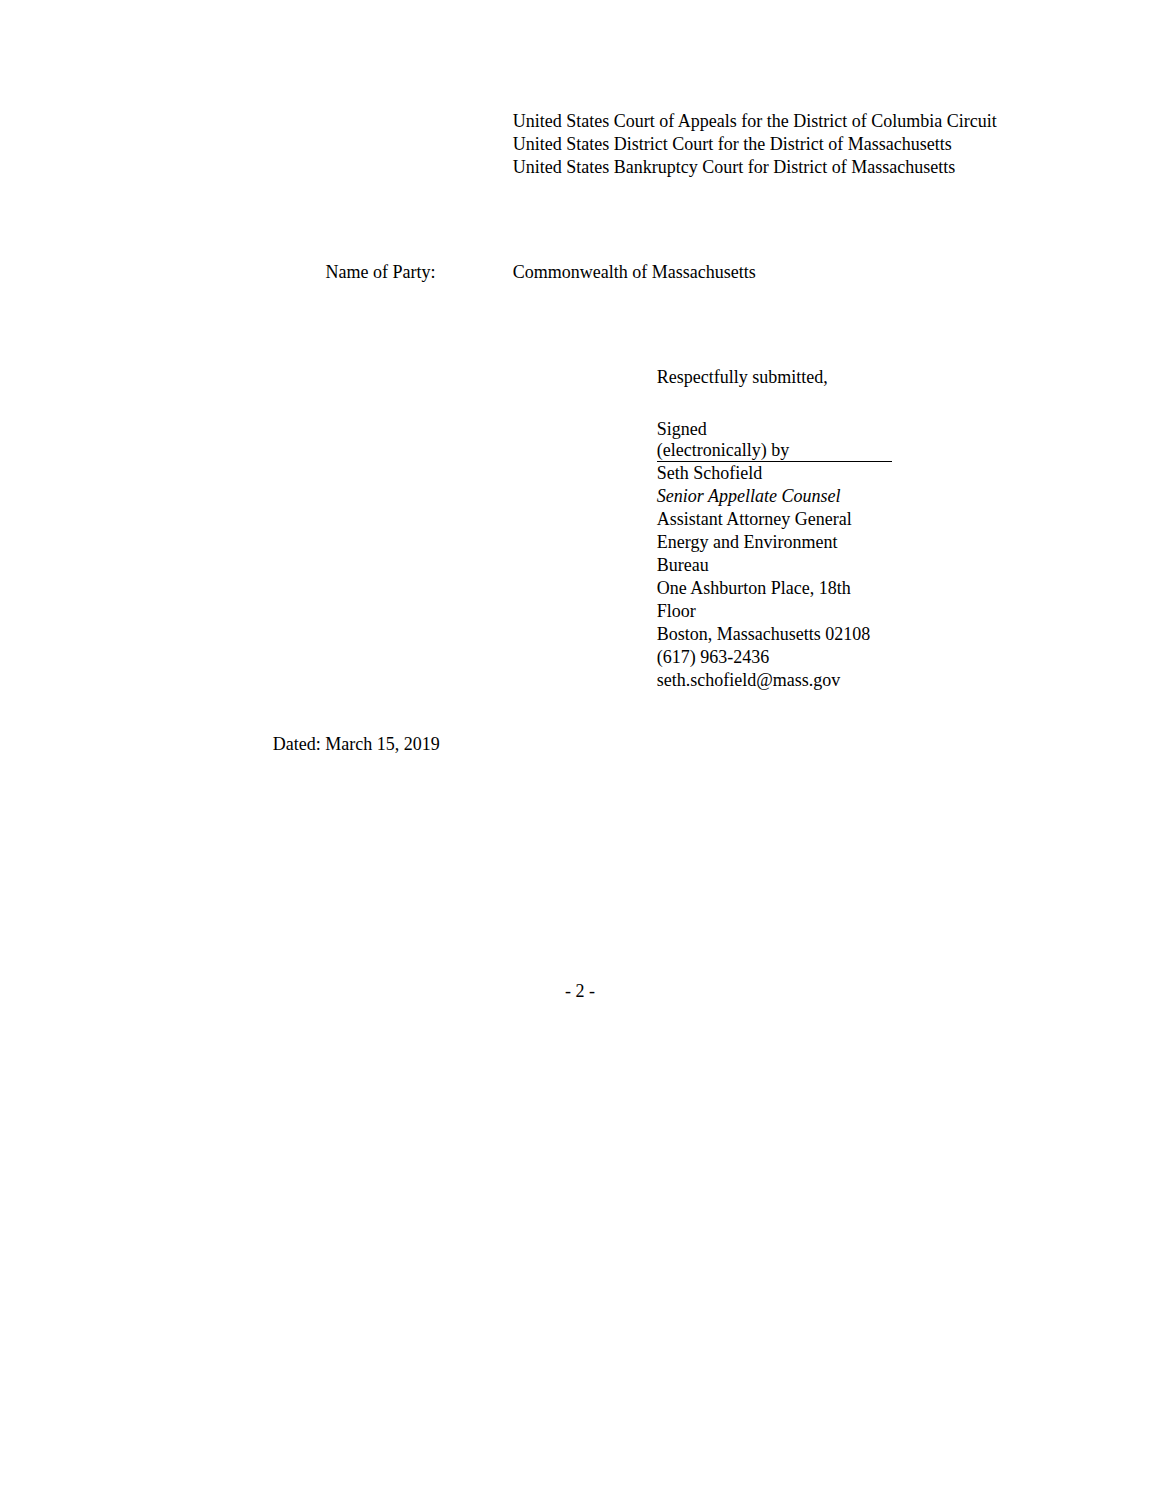United States Court of Appeals for the District of Columbia Circuit
United States District Court for the District of Massachusetts
United States Bankruptcy Court for District of Massachusetts
Name of Party:
Commonwealth of Massachusetts
Respectfully submitted,
Signed (electronically) by
Seth Schofield
Senior Appellate Counsel
Assistant Attorney General
Energy and Environment Bureau
One Ashburton Place, 18th Floor
Boston, Massachusetts 02108
(617) 963-2436
seth.schofield@mass.gov
Dated: March 15, 2019
- 2 -